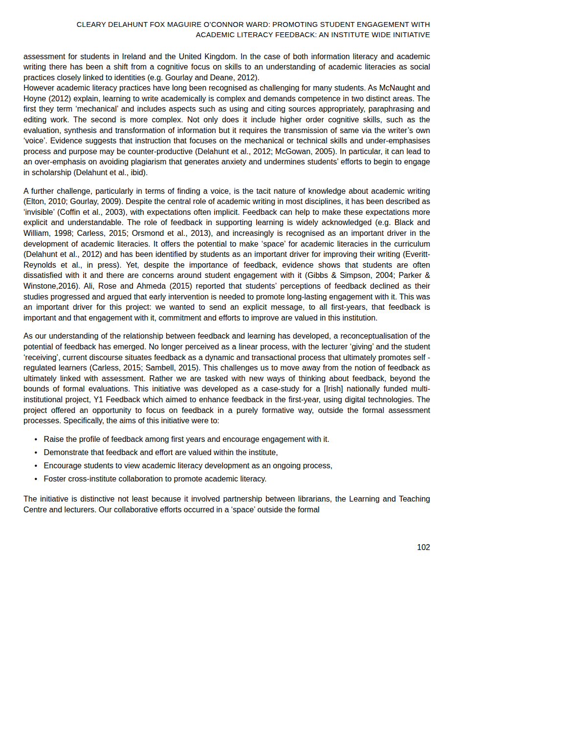Cleary Delahunt Fox Maguire O’Connor Ward: Promoting Student Engagement with
Academic Literacy Feedback: An Institute Wide Initiative
assessment for students in Ireland and the United Kingdom. In the case of both information literacy and academic writing there has been a shift from a cognitive focus on skills to an understanding of academic literacies as social practices closely linked to identities (e.g. Gourlay and Deane, 2012).
However academic literacy practices have long been recognised as challenging for many students. As McNaught and Hoyne (2012) explain, learning to write academically is complex and demands competence in two distinct areas. The first they term ‘mechanical’ and includes aspects such as using and citing sources appropriately, paraphrasing and editing work. The second is more complex. Not only does it include higher order cognitive skills, such as the evaluation, synthesis and transformation of information but it requires the transmission of same via the writer’s own ‘voice’. Evidence suggests that instruction that focuses on the mechanical or technical skills and under-emphasises process and purpose may be counter-productive (Delahunt et al., 2012; McGowan, 2005). In particular, it can lead to an over-emphasis on avoiding plagiarism that generates anxiety and undermines students’ efforts to begin to engage in scholarship (Delahunt et al., ibid).
A further challenge, particularly in terms of finding a voice, is the tacit nature of knowledge about academic writing (Elton, 2010; Gourlay, 2009). Despite the central role of academic writing in most disciplines, it has been described as ‘invisible’ (Coffin et al., 2003), with expectations often implicit. Feedback can help to make these expectations more explicit and understandable. The role of feedback in supporting learning is widely acknowledged (e.g. Black and William, 1998; Carless, 2015; Orsmond et al., 2013), and increasingly is recognised as an important driver in the development of academic literacies. It offers the potential to make ‘space’ for academic literacies in the curriculum (Delahunt et al., 2012) and has been identified by students as an important driver for improving their writing (Everitt-Reynolds et al., in press). Yet, despite the importance of feedback, evidence shows that students are often dissatisfied with it and there are concerns around student engagement with it (Gibbs & Simpson, 2004; Parker & Winstone,2016). Ali, Rose and Ahmeda (2015) reported that students’ perceptions of feedback declined as their studies progressed and argued that early intervention is needed to promote long-lasting engagement with it. This was an important driver for this project: we wanted to send an explicit message, to all first-years, that feedback is important and that engagement with it, commitment and efforts to improve are valued in this institution.
As our understanding of the relationship between feedback and learning has developed, a reconceptualisation of the potential of feedback has emerged. No longer perceived as a linear process, with the lecturer ‘giving’ and the student ‘receiving’, current discourse situates feedback as a dynamic and transactional process that ultimately promotes self -regulated learners (Carless, 2015; Sambell, 2015). This challenges us to move away from the notion of feedback as ultimately linked with assessment. Rather we are tasked with new ways of thinking about feedback, beyond the bounds of formal evaluations. This initiative was developed as a case-study for a [Irish] nationally funded multi-institutional project, Y1 Feedback which aimed to enhance feedback in the first-year, using digital technologies. The project offered an opportunity to focus on feedback in a purely formative way, outside the formal assessment processes. Specifically, the aims of this initiative were to:
Raise the profile of feedback among first years and encourage engagement with it.
Demonstrate that feedback and effort are valued within the institute,
Encourage students to view academic literacy development as an ongoing process,
Foster cross-institute collaboration to promote academic literacy.
The initiative is distinctive not least because it involved partnership between librarians, the Learning and Teaching Centre and lecturers. Our collaborative efforts occurred in a ‘space’ outside the formal
102